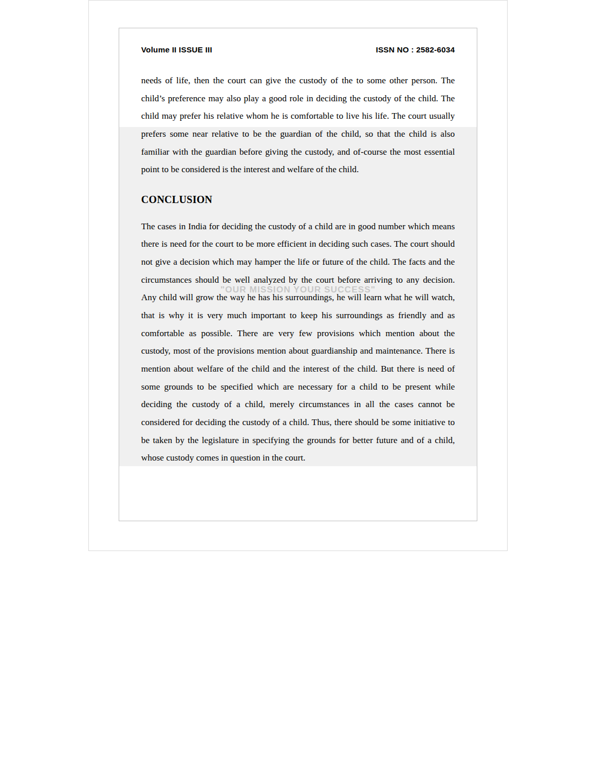"OUR MISSION YOUR SUCCESS"
Volume II ISSUE III ISSN NO : 2582-6034
needs of life, then the court can give the custody of the to some other person. The child’s preference may also play a good role in deciding the custody of the child. The child may prefer his relative whom he is comfortable to live his life. The court usually prefers some near relative to be the guardian of the child, so that the child is also familiar with the guardian before giving the custody, and of-course the most essential point to be considered is the interest and welfare of the child.
CONCLUSION
The cases in India for deciding the custody of a child are in good number which means there is need for the court to be more efficient in deciding such cases. The court should not give a decision which may hamper the life or future of the child. The facts and the circumstances should be well analyzed by the court before arriving to any decision. Any child will grow the way he has his surroundings, he will learn what he will watch, that is why it is very much important to keep his surroundings as friendly and as comfortable as possible. There are very few provisions which mention about the custody, most of the provisions mention about guardianship and maintenance. There is mention about welfare of the child and the interest of the child. But there is need of some grounds to be specified which are necessary for a child to be present while deciding the custody of a child, merely circumstances in all the cases cannot be considered for deciding the custody of a child. Thus, there should be some initiative to be taken by the legislature in specifying the grounds for better future and of a child, whose custody comes in question in the court.